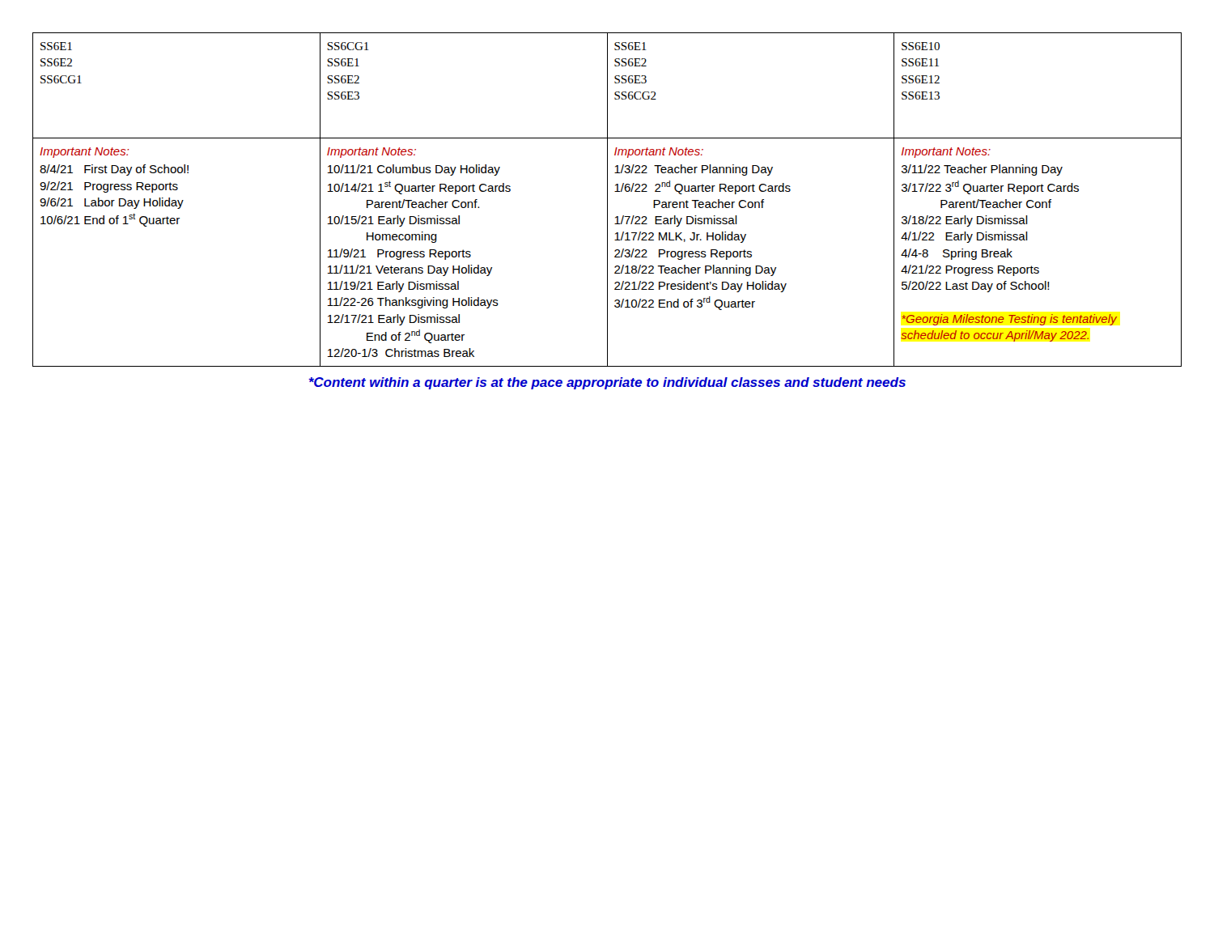| SS6E1 SS6E2 SS6CG1 | SS6CG1 SS6E1 SS6E2 SS6E3 | SS6E1 SS6E2 SS6E3 SS6CG2 | SS6E10 SS6E11 SS6E12 SS6E13 |
| Important Notes: 8/4/21 First Day of School! 9/2/21 Progress Reports 9/6/21 Labor Day Holiday 10/6/21 End of 1 st Quarter | Important Notes: 10/11/21 Columbus Day Holiday 10/14/21 1 st Quarter Report Cards Parent/Teacher Conf. 10/15/21 Early Dismissal Homecoming 11/9/21 Progress Reports 11/11/21 Veterans Day Holiday 11/19/21 Early Dismissal 11/22-26 Thanksgiving Holidays 12/17/21 Early Dismissal End of 2 nd Quarter 12/20-1/3 Christmas Break | Important Notes: 1/3/22 Teacher Planning Day 1/6/22 2 nd Quarter Report Cards Parent Teacher Conf 1/7/22 Early Dismissal 1/17/22 MLK, Jr. Holiday 2/3/22 Progress Reports 2/18/22 Teacher Planning Day 2/21/22 President’s Day Holiday 3/10/22 End of 3 rd Quarter | Important Notes: 3/11/22 Teacher Planning Day 3/17/22 3 rd Quarter Report Cards Parent/Teacher Conf 3/18/22 Early Dismissal 4/1/22 Early Dismissal 4/4-8 Spring Break 4/21/22 Progress Reports 5/20/22 Last Day of School! *Georgia Milestone Testing is tentatively scheduled to occur April/May 2022. |
*Content within a quarter is at the pace appropriate to individual classes and student needs